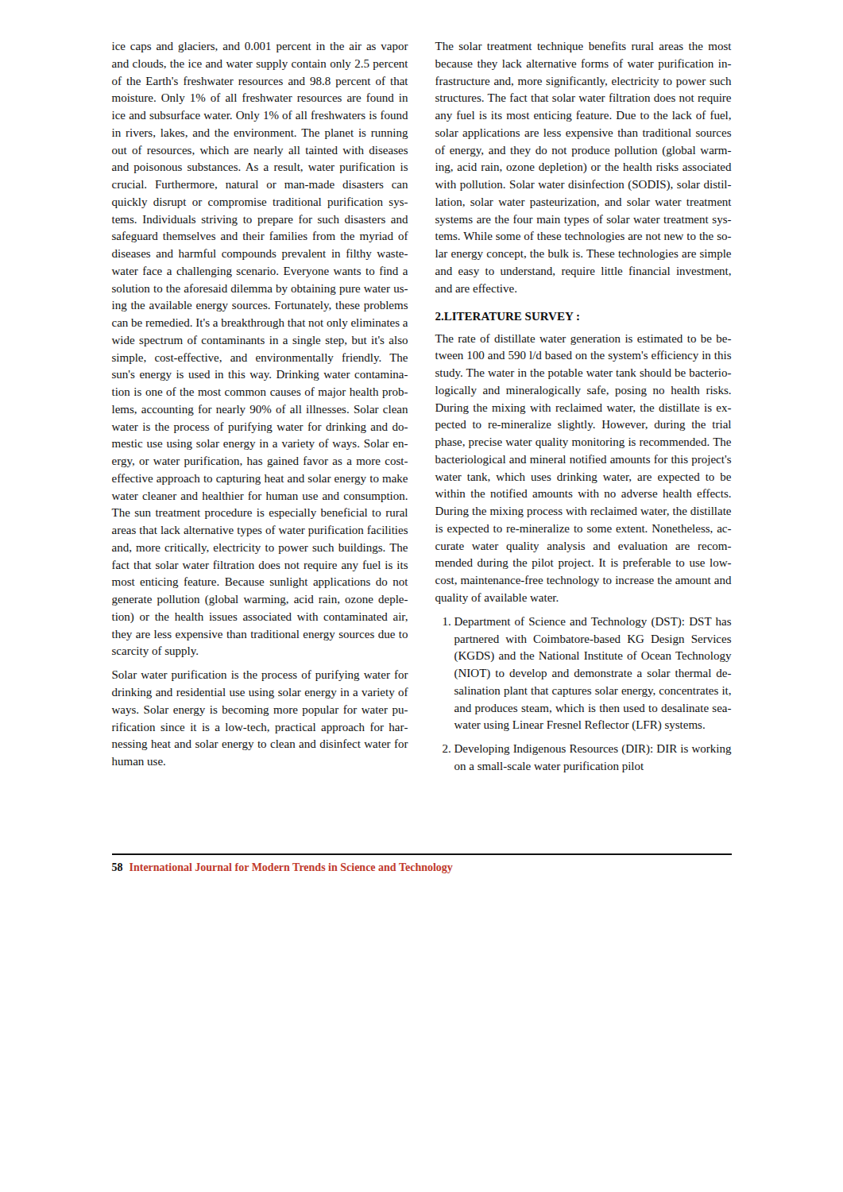ice caps and glaciers, and 0.001 percent in the air as vapor and clouds, the ice and water supply contain only 2.5 percent of the Earth's freshwater resources and 98.8 percent of that moisture. Only 1% of all freshwater resources are found in ice and subsurface water. Only 1% of all freshwaters is found in rivers, lakes, and the environment. The planet is running out of resources, which are nearly all tainted with diseases and poisonous substances. As a result, water purification is crucial. Furthermore, natural or man-made disasters can quickly disrupt or compromise traditional purification systems. Individuals striving to prepare for such disasters and safeguard themselves and their families from the myriad of diseases and harmful compounds prevalent in filthy wastewater face a challenging scenario. Everyone wants to find a solution to the aforesaid dilemma by obtaining pure water using the available energy sources. Fortunately, these problems can be remedied. It's a breakthrough that not only eliminates a wide spectrum of contaminants in a single step, but it's also simple, cost-effective, and environmentally friendly. The sun's energy is used in this way. Drinking water contamination is one of the most common causes of major health problems, accounting for nearly 90% of all illnesses. Solar clean water is the process of purifying water for drinking and domestic use using solar energy in a variety of ways. Solar energy, or water purification, has gained favor as a more cost-effective approach to capturing heat and solar energy to make water cleaner and healthier for human use and consumption. The sun treatment procedure is especially beneficial to rural areas that lack alternative types of water purification facilities and, more critically, electricity to power such buildings. The fact that solar water filtration does not require any fuel is its most enticing feature. Because sunlight applications do not generate pollution (global warming, acid rain, ozone depletion) or the health issues associated with contaminated air, they are less expensive than traditional energy sources due to scarcity of supply.
Solar water purification is the process of purifying water for drinking and residential use using solar energy in a variety of ways. Solar energy is becoming more popular for water purification since it is a low-tech, practical approach for harnessing heat and solar energy to clean and disinfect water for human use.
The solar treatment technique benefits rural areas the most because they lack alternative forms of water purification infrastructure and, more significantly, electricity to power such structures. The fact that solar water filtration does not require any fuel is its most enticing feature. Due to the lack of fuel, solar applications are less expensive than traditional sources of energy, and they do not produce pollution (global warming, acid rain, ozone depletion) or the health risks associated with pollution. Solar water disinfection (SODIS), solar distillation, solar water pasteurization, and solar water treatment systems are the four main types of solar water treatment systems. While some of these technologies are not new to the solar energy concept, the bulk is. These technologies are simple and easy to understand, require little financial investment, and are effective.
2.LITERATURE SURVEY :
The rate of distillate water generation is estimated to be between 100 and 590 l/d based on the system's efficiency in this study. The water in the potable water tank should be bacteriologically and mineralogically safe, posing no health risks. During the mixing with reclaimed water, the distillate is expected to re-mineralize slightly. However, during the trial phase, precise water quality monitoring is recommended. The bacteriological and mineral notified amounts for this project's water tank, which uses drinking water, are expected to be within the notified amounts with no adverse health effects. During the mixing process with reclaimed water, the distillate is expected to re-mineralize to some extent. Nonetheless, accurate water quality analysis and evaluation are recommended during the pilot project. It is preferable to use low-cost, maintenance-free technology to increase the amount and quality of available water.
Department of Science and Technology (DST): DST has partnered with Coimbatore-based KG Design Services (KGDS) and the National Institute of Ocean Technology (NIOT) to develop and demonstrate a solar thermal desalination plant that captures solar energy, concentrates it, and produces steam, which is then used to desalinate seawater using Linear Fresnel Reflector (LFR) systems.
Developing Indigenous Resources (DIR): DIR is working on a small-scale water purification pilot
58 International Journal for Modern Trends in Science and Technology